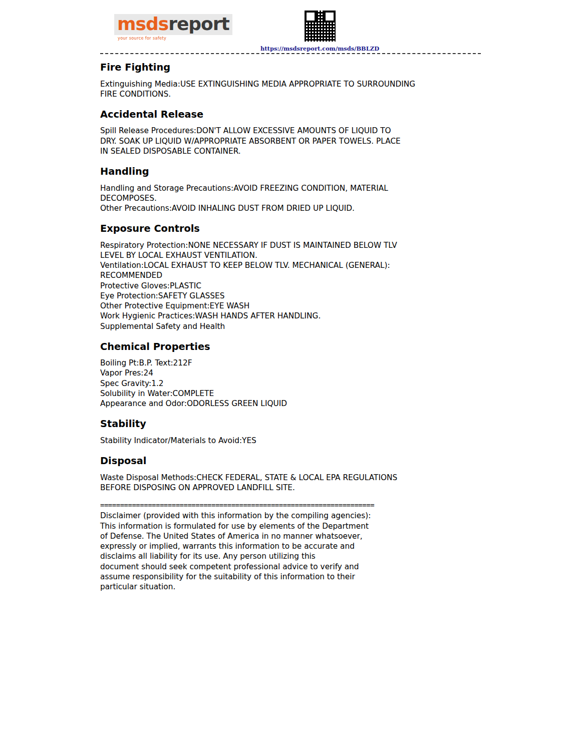msds report
your source for safety
https://msdsreport.com/msds/BBLZD
Fire Fighting
Extinguishing Media:USE EXTINGUISHING MEDIA APPROPRIATE TO SURROUNDING
FIRE CONDITIONS.
Accidental Release
Spill Release Procedures:DON'T ALLOW EXCESSIVE AMOUNTS OF LIQUID TO
DRY. SOAK UP LIQUID W/APPROPRIATE ABSORBENT OR PAPER TOWELS. PLACE
IN SEALED DISPOSABLE CONTAINER.
Handling
Handling and Storage Precautions:AVOID FREEZING CONDITION, MATERIAL
DECOMPOSES.
Other Precautions:AVOID INHALING DUST FROM DRIED UP LIQUID.
Exposure Controls
Respiratory Protection:NONE NECESSARY IF DUST IS MAINTAINED BELOW TLV
LEVEL BY LOCAL EXHAUST VENTILATION.
Ventilation:LOCAL EXHAUST TO KEEP BELOW TLV. MECHANICAL (GENERAL):
RECOMMENDED
Protective Gloves:PLASTIC
Eye Protection:SAFETY GLASSES
Other Protective Equipment:EYE WASH
Work Hygienic Practices:WASH HANDS AFTER HANDLING.
Supplemental Safety and Health
Chemical Properties
Boiling Pt:B.P. Text:212F
Vapor Pres:24
Spec Gravity:1.2
Solubility in Water:COMPLETE
Appearance and Odor:ODORLESS GREEN LIQUID
Stability
Stability Indicator/Materials to Avoid:YES
Disposal
Waste Disposal Methods:CHECK FEDERAL, STATE & LOCAL EPA REGULATIONS
BEFORE DISPOSING ON APPROVED LANDFILL SITE.
=====================================================================
Disclaimer (provided with this information by the compiling agencies):
This information is formulated for use by elements of the Department
of Defense. The United States of America in no manner whatsoever,
expressly or implied, warrants this information to be accurate and
disclaims all liability for its use. Any person utilizing this
document should seek competent professional advice to verify and
assume responsibility for the suitability of this information to their
particular situation.